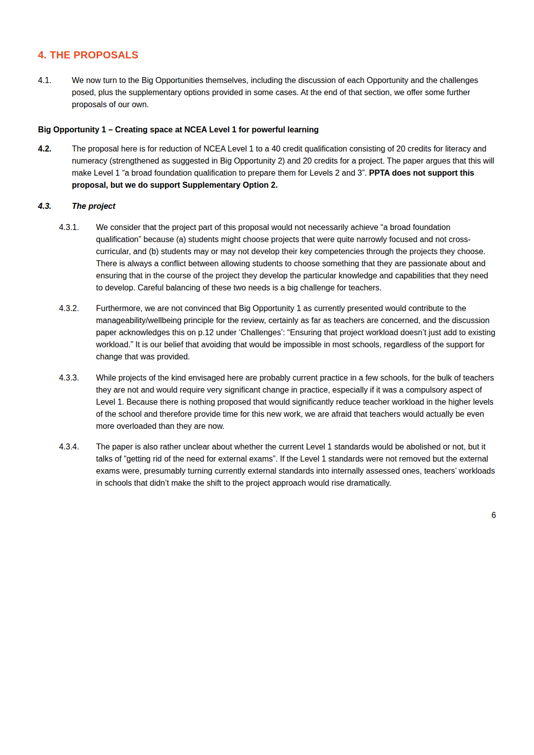4. THE PROPOSALS
4.1.
We now turn to the Big Opportunities themselves, including the discussion of each Opportunity and the challenges posed, plus the supplementary options provided in some cases. At the end of that section, we offer some further proposals of our own.
Big Opportunity 1 – Creating space at NCEA Level 1 for powerful learning
4.2.
The proposal here is for reduction of NCEA Level 1 to a 40 credit qualification consisting of 20 credits for literacy and numeracy (strengthened as suggested in Big Opportunity 2) and 20 credits for a project. The paper argues that this will make Level 1 “a broad foundation qualification to prepare them for Levels 2 and 3”. PPTA does not support this proposal, but we do support Supplementary Option 2.
4.3.
The project
4.3.1.
We consider that the project part of this proposal would not necessarily achieve “a broad foundation qualification” because (a) students might choose projects that were quite narrowly focused and not cross-curricular, and (b) students may or may not develop their key competencies through the projects they choose. There is always a conflict between allowing students to choose something that they are passionate about and ensuring that in the course of the project they develop the particular knowledge and capabilities that they need to develop. Careful balancing of these two needs is a big challenge for teachers.
4.3.2.
Furthermore, we are not convinced that Big Opportunity 1 as currently presented would contribute to the manageability/wellbeing principle for the review, certainly as far as teachers are concerned, and the discussion paper acknowledges this on p.12 under ‘Challenges’: “Ensuring that project workload doesn’t just add to existing workload.” It is our belief that avoiding that would be impossible in most schools, regardless of the support for change that was provided.
4.3.3.
While projects of the kind envisaged here are probably current practice in a few schools, for the bulk of teachers they are not and would require very significant change in practice, especially if it was a compulsory aspect of Level 1. Because there is nothing proposed that would significantly reduce teacher workload in the higher levels of the school and therefore provide time for this new work, we are afraid that teachers would actually be even more overloaded than they are now.
4.3.4.
The paper is also rather unclear about whether the current Level 1 standards would be abolished or not, but it talks of “getting rid of the need for external exams”. If the Level 1 standards were not removed but the external exams were, presumably turning currently external standards into internally assessed ones, teachers’ workloads in schools that didn’t make the shift to the project approach would rise dramatically.
6